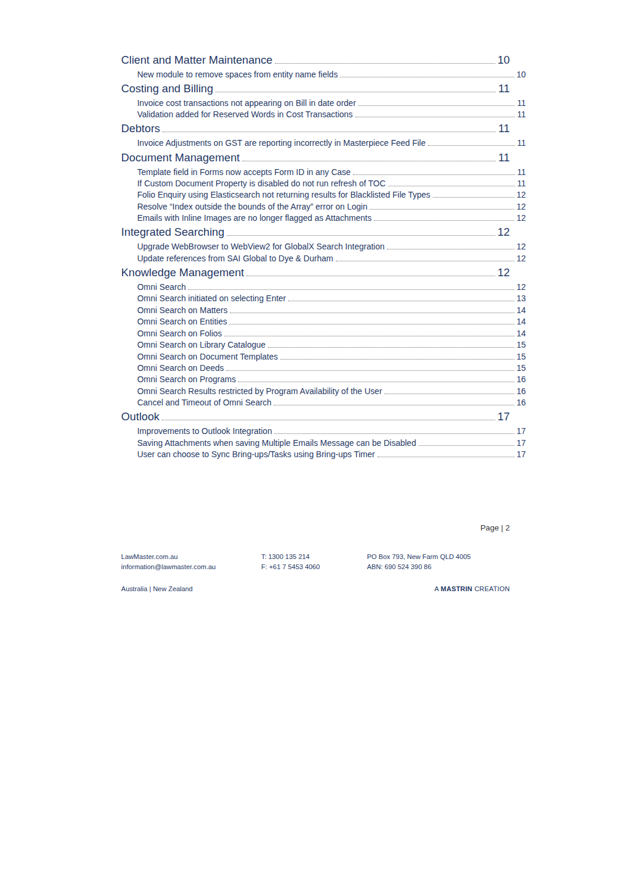Client and Matter Maintenance 10
New module to remove spaces from entity name fields 10
Costing and Billing 11
Invoice cost transactions not appearing on Bill in date order 11
Validation added for Reserved Words in Cost Transactions 11
Debtors 11
Invoice Adjustments on GST are reporting incorrectly in Masterpiece Feed File 11
Document Management 11
Template field in Forms now accepts Form ID in any Case 11
If Custom Document Property is disabled do not run refresh of TOC 11
Folio Enquiry using Elasticsearch not returning results for Blacklisted File Types 12
Resolve “Index outside the bounds of the Array” error on Login 12
Emails with Inline Images are no longer flagged as Attachments 12
Integrated Searching 12
Upgrade WebBrowser to WebView2 for GlobalX Search Integration 12
Update references from SAI Global to Dye & Durham 12
Knowledge Management 12
Omni Search 12
Omni Search initiated on selecting Enter 13
Omni Search on Matters 14
Omni Search on Entities 14
Omni Search on Folios 14
Omni Search on Library Catalogue 15
Omni Search on Document Templates 15
Omni Search on Deeds 15
Omni Search on Programs 16
Omni Search Results restricted by Program Availability of the User 16
Cancel and Timeout of Omni Search 16
Outlook 17
Improvements to Outlook Integration 17
Saving Attachments when saving Multiple Emails Message can be Disabled 17
User can choose to Sync Bring-ups/Tasks using Bring-ups Timer 17
Page | 2
LawMaster.com.au
information@lawmaster.com.au
T: 1300 135 214
F: +61 7 5453 4060
PO Box 793, New Farm QLD 4005
ABN: 690 524 390 86
Australia | New Zealand
A MASTRIN CREATION